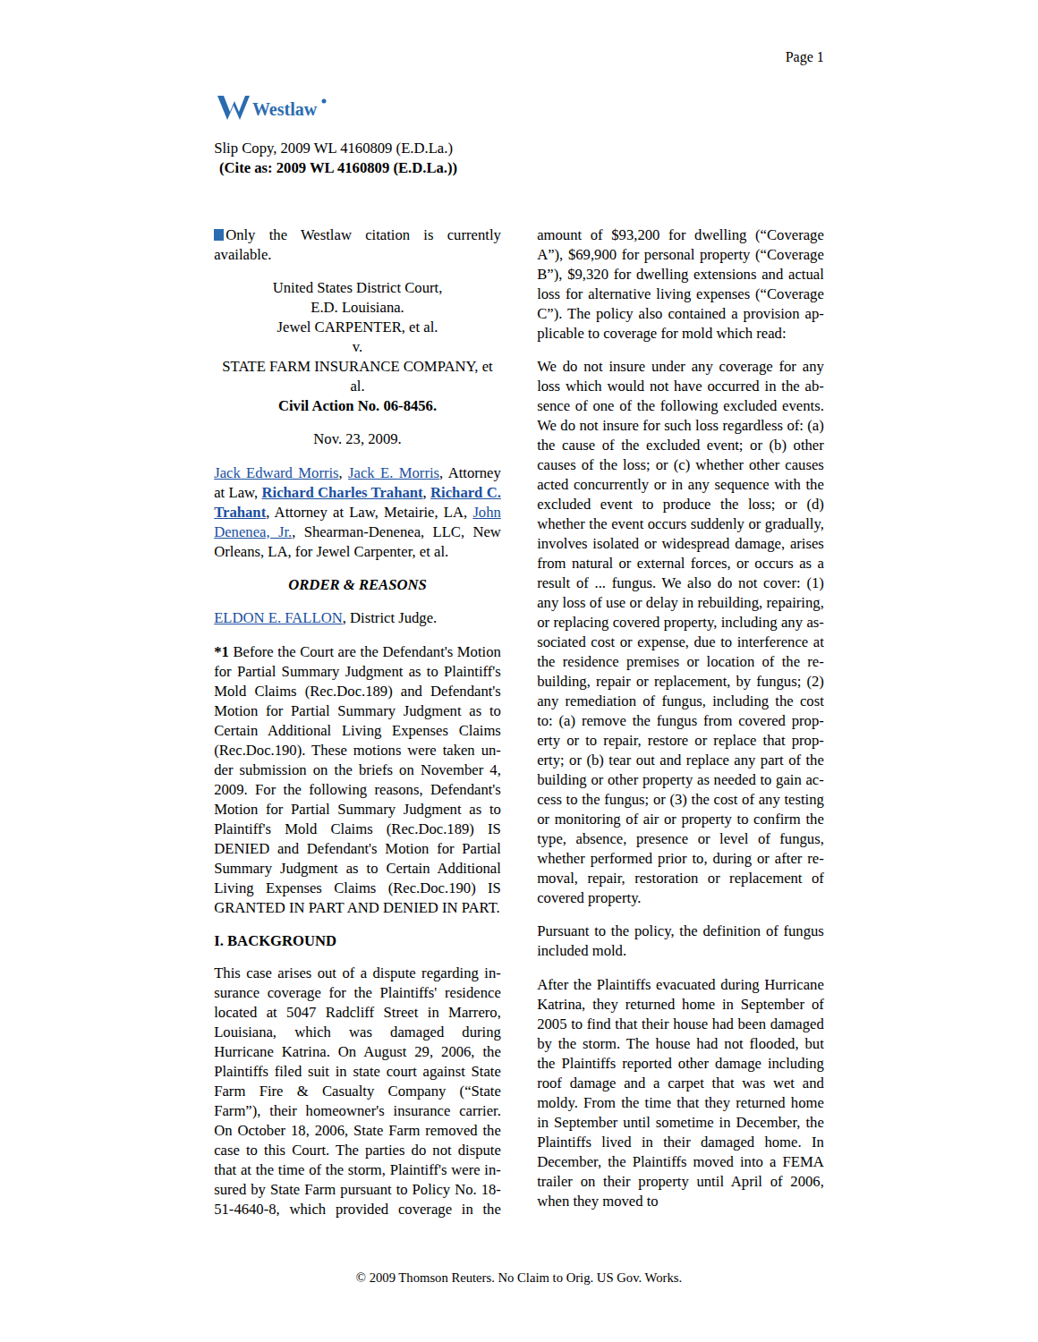Page 1
Slip Copy, 2009 WL 4160809 (E.D.La.)
(Cite as: 2009 WL 4160809 (E.D.La.))
Only the Westlaw citation is currently available.
United States District Court,
E.D. Louisiana.
Jewel CARPENTER, et al.
v.
STATE FARM INSURANCE COMPANY, et al.
Civil Action No. 06-8456.
Nov. 23, 2009.
Jack Edward Morris, Jack E. Morris, Attorney at Law, Richard Charles Trahant, Richard C. Trahant, Attorney at Law, Metairie, LA, John Denenea, Jr., Shearman-Denenea, LLC, New Orleans, LA, for Jewel Carpenter, et al.
ORDER & REASONS
ELDON E. FALLON, District Judge.
*1 Before the Court are the Defendant's Motion for Partial Summary Judgment as to Plaintiff's Mold Claims (Rec.Doc.189) and Defendant's Motion for Partial Summary Judgment as to Certain Additional Living Expenses Claims (Rec.Doc.190). These motions were taken under submission on the briefs on November 4, 2009. For the following reasons, Defendant's Motion for Partial Summary Judgment as to Plaintiff's Mold Claims (Rec.Doc.189) IS DENIED and Defendant's Motion for Partial Summary Judgment as to Certain Additional Living Expenses Claims (Rec.Doc.190) IS GRANTED IN PART AND DENIED IN PART.
I. BACKGROUND
This case arises out of a dispute regarding insurance coverage for the Plaintiffs' residence located at 5047 Radcliff Street in Marrero, Louisiana, which was damaged during Hurricane Katrina. On August 29, 2006, the Plaintiffs filed suit in state court against State Farm Fire & Casualty Company (“State Farm”), their homeowner's insurance carrier. On October 18, 2006, State Farm removed the case to this Court. The parties do not dispute that at the time of the storm, Plaintiff's were insured by State Farm pursuant to Policy No. 18-51-4640-8, which provided coverage in the amount of $93,200 for dwelling (“Coverage A”), $69,900 for personal property (“Coverage B”), $9,320 for dwelling extensions and actual loss for alternative living expenses (“Coverage C”). The policy also contained a provision applicable to coverage for mold which read:
We do not insure under any coverage for any loss which would not have occurred in the absence of one of the following excluded events. We do not insure for such loss regardless of: (a) the cause of the excluded event; or (b) other causes of the loss; or (c) whether other causes acted concurrently or in any sequence with the excluded event to produce the loss; or (d) whether the event occurs suddenly or gradually, involves isolated or widespread damage, arises from natural or external forces, or occurs as a result of ... fungus. We also do not cover: (1) any loss of use or delay in rebuilding, repairing, or replacing covered property, including any associated cost or expense, due to interference at the residence premises or location of the rebuilding, repair or replacement, by fungus; (2) any remediation of fungus, including the cost to: (a) remove the fungus from covered property or to repair, restore or replace that property; or (b) tear out and replace any part of the building or other property as needed to gain access to the fungus; or (3) the cost of any testing or monitoring of air or property to confirm the type, absence, presence or level of fungus, whether performed prior to, during or after removal, repair, restoration or replacement of covered property.
Pursuant to the policy, the definition of fungus included mold.
After the Plaintiffs evacuated during Hurricane Katrina, they returned home in September of 2005 to find that their house had been damaged by the storm. The house had not flooded, but the Plaintiffs reported other damage including roof damage and a carpet that was wet and moldy. From the time that they returned home in September until sometime in December, the Plaintiffs lived in their damaged home. In December, the Plaintiffs moved into a FEMA trailer on their property until April of 2006, when they moved to
© 2009 Thomson Reuters. No Claim to Orig. US Gov. Works.